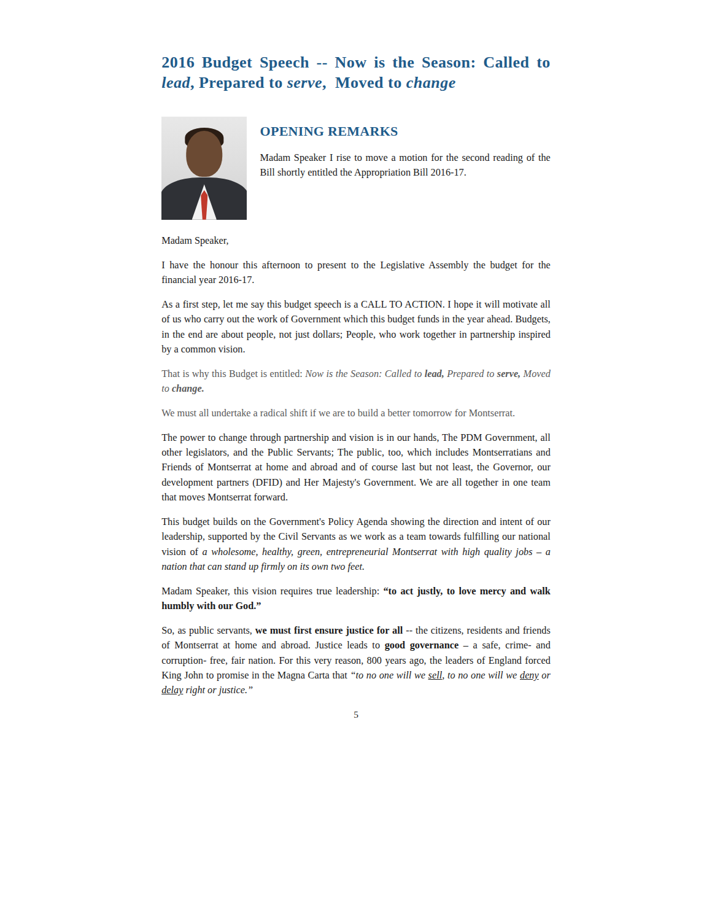2016 Budget Speech -- Now is the Season: Called to lead, Prepared to serve, Moved to change
OPENING REMARKS
Madam Speaker I rise to move a motion for the second reading of the Bill shortly entitled the Appropriation Bill 2016-17.
Madam Speaker,
I have the honour this afternoon to present to the Legislative Assembly the budget for the financial year 2016-17.
As a first step, let me say this budget speech is a CALL TO ACTION. I hope it will motivate all of us who carry out the work of Government which this budget funds in the year ahead. Budgets, in the end are about people, not just dollars; People, who work together in partnership inspired by a common vision.
That is why this Budget is entitled: Now is the Season: Called to lead, Prepared to serve, Moved to change.
We must all undertake a radical shift if we are to build a better tomorrow for Montserrat.
The power to change through partnership and vision is in our hands, The PDM Government, all other legislators, and the Public Servants; The public, too, which includes Montserratians and Friends of Montserrat at home and abroad and of course last but not least, the Governor, our development partners (DFID) and Her Majesty's Government. We are all together in one team that moves Montserrat forward.
This budget builds on the Government's Policy Agenda showing the direction and intent of our leadership, supported by the Civil Servants as we work as a team towards fulfilling our national vision of a wholesome, healthy, green, entrepreneurial Montserrat with high quality jobs – a nation that can stand up firmly on its own two feet.
Madam Speaker, this vision requires true leadership: “to act justly, to love mercy and walk humbly with our God.”
So, as public servants, we must first ensure justice for all -- the citizens, residents and friends of Montserrat at home and abroad. Justice leads to good governance – a safe, crime- and corruption- free, fair nation. For this very reason, 800 years ago, the leaders of England forced King John to promise in the Magna Carta that “to no one will we sell, to no one will we deny or delay right or justice.”
5